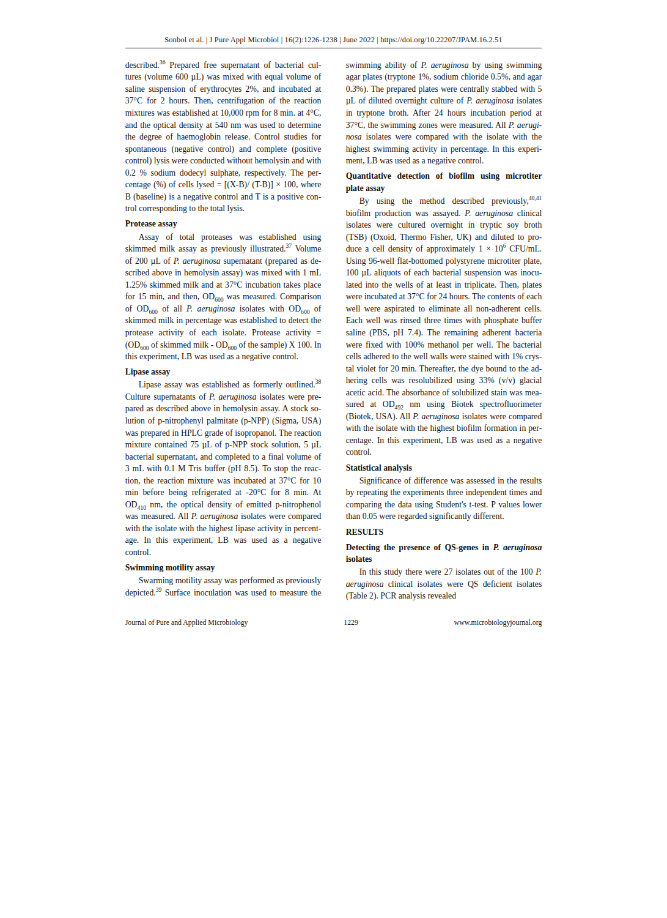Sonbol et al. | J Pure Appl Microbiol | 16(2):1226-1238 | June 2022 | https://doi.org/10.22207/JPAM.16.2.51
described.36 Prepared free supernatant of bacterial cultures (volume 600 µL) was mixed with equal volume of saline suspension of erythrocytes 2%, and incubated at 37°C for 2 hours. Then, centrifugation of the reaction mixtures was established at 10,000 rpm for 8 min. at 4°C, and the optical density at 540 nm was used to determine the degree of haemoglobin release. Control studies for spontaneous (negative control) and complete (positive control) lysis were conducted without hemolysin and with 0.2 % sodium dodecyl sulphate, respectively. The percentage (%) of cells lysed = [(X-B)/ (T-B)] × 100, where B (baseline) is a negative control and T is a positive control corresponding to the total lysis.
Protease assay
Assay of total proteases was established using skimmed milk assay as previously illustrated.37 Volume of 200 µL of P. aeruginosa supernatant (prepared as described above in hemolysin assay) was mixed with 1 mL 1.25% skimmed milk and at 37°C incubation takes place for 15 min, and then, OD600 was measured. Comparison of OD600 of all P. aeruginosa isolates with OD600 of skimmed milk in percentage was established to detect the protease activity of each isolate. Protease activity = (OD600 of skimmed milk - OD600 of the sample) X 100. In this experiment, LB was used as a negative control.
Lipase assay
Lipase assay was established as formerly outlined.38 Culture supernatants of P. aeruginosa isolates were prepared as described above in hemolysin assay. A stock solution of p-nitrophenyl palmitate (p-NPP) (Sigma, USA) was prepared in HPLC grade of isopropanol. The reaction mixture contained 75 µL of p-NPP stock solution, 5 µL bacterial supernatant, and completed to a final volume of 3 mL with 0.1 M Tris buffer (pH 8.5). To stop the reaction, the reaction mixture was incubated at 37°C for 10 min before being refrigerated at -20°C for 8 min. At OD410 nm, the optical density of emitted p-nitrophenol was measured. All P. aeruginosa isolates were compared with the isolate with the highest lipase activity in percentage. In this experiment, LB was used as a negative control.
Swimming motility assay
Swarming motility assay was performed as previously depicted.39 Surface inoculation was used to measure the swimming ability of P. aeruginosa by using swimming agar plates (tryptone 1%, sodium chloride 0.5%, and agar 0.3%). The prepared plates were centrally stabbed with 5 µL of diluted overnight culture of P. aeruginosa isolates in tryptone broth. After 24 hours incubation period at 37°C, the swimming zones were measured. All P. aeruginosa isolates were compared with the isolate with the highest swimming activity in percentage. In this experiment, LB was used as a negative control.
Quantitative detection of biofilm using microtiter plate assay
By using the method described previously,40,41 biofilm production was assayed. P. aeruginosa clinical isolates were cultured overnight in tryptic soy broth (TSB) (Oxoid, Thermo Fisher, UK) and diluted to produce a cell density of approximately 1 × 106 CFU/mL. Using 96-well flat-bottomed polystyrene microtiter plate, 100 µL aliquots of each bacterial suspension was inoculated into the wells of at least in triplicate. Then, plates were incubated at 37°C for 24 hours. The contents of each well were aspirated to eliminate all non-adherent cells. Each well was rinsed three times with phosphate buffer saline (PBS, pH 7.4). The remaining adherent bacteria were fixed with 100% methanol per well. The bacterial cells adhered to the well walls were stained with 1% crystal violet for 20 min. Thereafter, the dye bound to the adhering cells was resolubilized using 33% (v/v) glacial acetic acid. The absorbance of solubilized stain was measured at OD492 nm using Biotek spectrofluorimeter (Biotek, USA). All P. aeruginosa isolates were compared with the isolate with the highest biofilm formation in percentage. In this experiment, LB was used as a negative control.
Statistical analysis
Significance of difference was assessed in the results by repeating the experiments three independent times and comparing the data using Student's t-test. P values lower than 0.05 were regarded significantly different.
RESULTS
Detecting the presence of QS-genes in P. aeruginosa isolates
In this study there were 27 isolates out of the 100 P. aeruginosa clinical isolates were QS deficient isolates (Table 2). PCR analysis revealed
Journal of Pure and Applied Microbiology
1229
www.microbiologyjournal.org